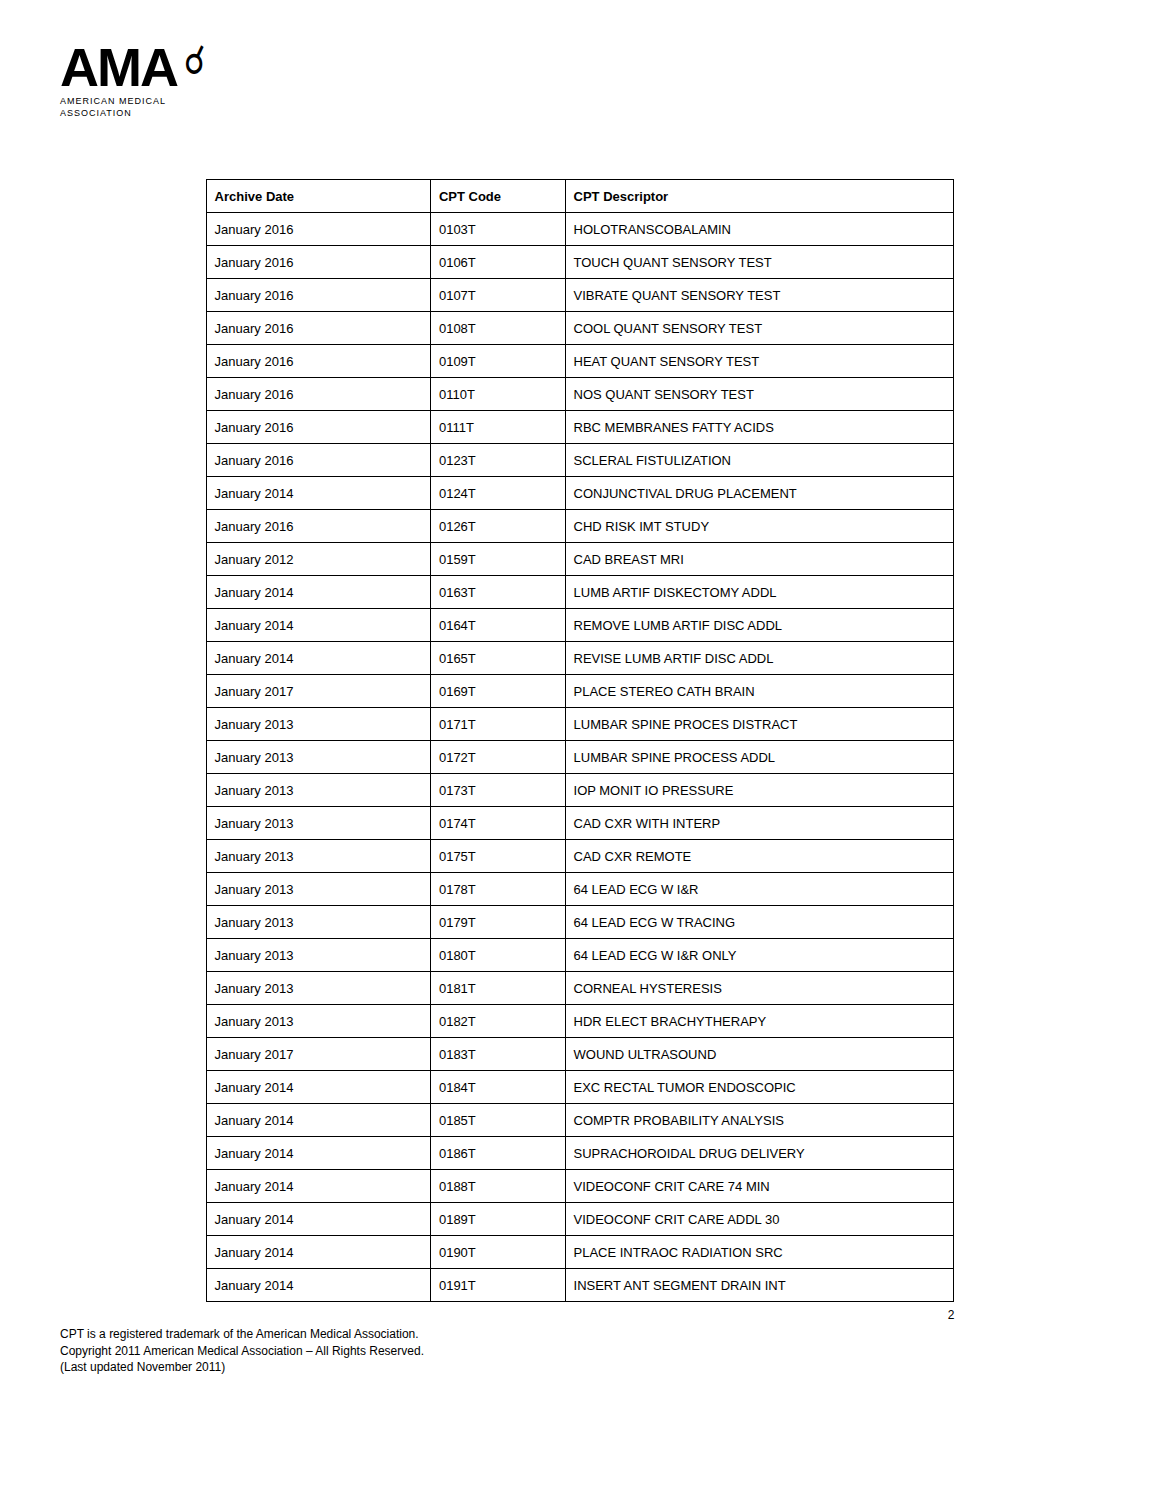AMA☌
AMERICAN MEDICAL
ASSOCIATION
| Archive Date | CPT Code | CPT Descriptor |
| --- | --- | --- |
| January 2016 | 0103T | HOLOTRANSCOBALAMIN |
| January 2016 | 0106T | TOUCH QUANT SENSORY TEST |
| January 2016 | 0107T | VIBRATE QUANT SENSORY TEST |
| January 2016 | 0108T | COOL QUANT SENSORY TEST |
| January 2016 | 0109T | HEAT QUANT SENSORY TEST |
| January 2016 | 0110T | NOS QUANT SENSORY TEST |
| January 2016 | 0111T | RBC MEMBRANES FATTY ACIDS |
| January 2016 | 0123T | SCLERAL FISTULIZATION |
| January 2014 | 0124T | CONJUNCTIVAL DRUG PLACEMENT |
| January 2016 | 0126T | CHD RISK IMT STUDY |
| January 2012 | 0159T | CAD BREAST MRI |
| January 2014 | 0163T | LUMB ARTIF DISKECTOMY ADDL |
| January 2014 | 0164T | REMOVE LUMB ARTIF DISC ADDL |
| January 2014 | 0165T | REVISE LUMB ARTIF DISC ADDL |
| January 2017 | 0169T | PLACE STEREO CATH BRAIN |
| January 2013 | 0171T | LUMBAR SPINE PROCES DISTRACT |
| January 2013 | 0172T | LUMBAR SPINE PROCESS ADDL |
| January 2013 | 0173T | IOP MONIT IO PRESSURE |
| January 2013 | 0174T | CAD CXR WITH INTERP |
| January 2013 | 0175T | CAD CXR REMOTE |
| January 2013 | 0178T | 64 LEAD ECG W I&R |
| January 2013 | 0179T | 64 LEAD ECG W TRACING |
| January 2013 | 0180T | 64 LEAD ECG W I&R ONLY |
| January 2013 | 0181T | CORNEAL HYSTERESIS |
| January 2013 | 0182T | HDR ELECT BRACHYTHERAPY |
| January 2017 | 0183T | WOUND ULTRASOUND |
| January 2014 | 0184T | EXC RECTAL TUMOR ENDOSCOPIC |
| January 2014 | 0185T | COMPTR PROBABILITY ANALYSIS |
| January 2014 | 0186T | SUPRACHOROIDAL DRUG DELIVERY |
| January 2014 | 0188T | VIDEOCONF CRIT CARE 74 MIN |
| January 2014 | 0189T | VIDEOCONF CRIT CARE ADDL 30 |
| January 2014 | 0190T | PLACE INTRAOC RADIATION SRC |
| January 2014 | 0191T | INSERT ANT SEGMENT DRAIN INT |
2
CPT is a registered trademark of the American Medical Association.
Copyright 2011 American Medical Association – All Rights Reserved.
(Last updated November 2011)